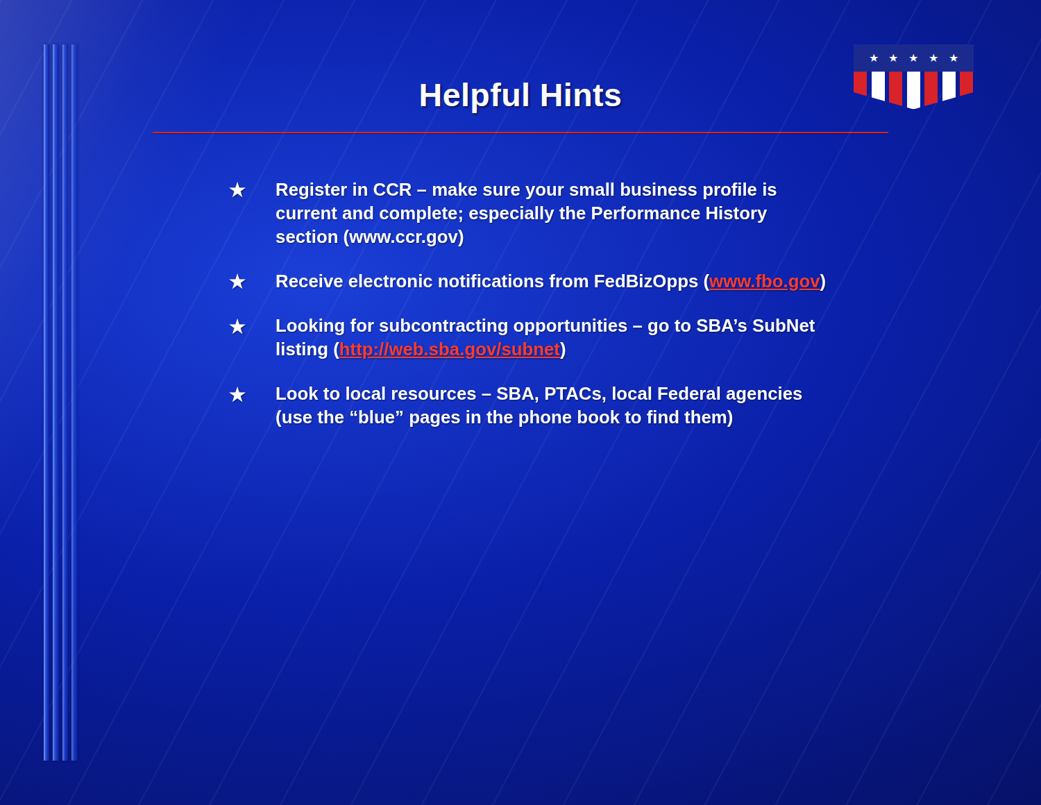★★★★★
Helpful Hints
Register in CCR – make sure your small business profile is current and complete; especially the Performance History section (www.ccr.gov)
Receive electronic notifications from FedBizOpps (www.fbo.gov)
Looking for subcontracting opportunities – go to SBA’s SubNet listing (http://web.sba.gov/subnet)
Look to local resources – SBA, PTACs, local Federal agencies (use the “blue” pages in the phone book to find them)